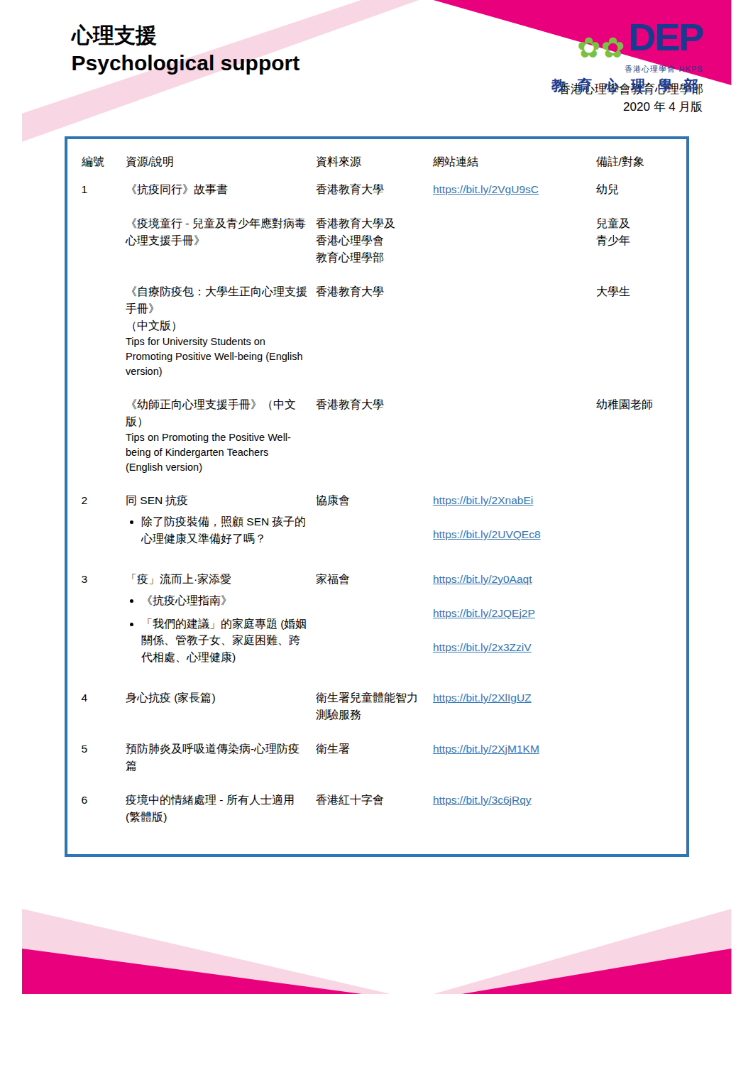✿✿DEP
香港心理學會 HKPS
教 育 心 理 學 部
心理支援
Psychological support
香港心理學會教育心理學部
2020 年 4 月版
| 編號 | 資源/說明 | 資料來源 | 網站連結 | 備註/對象 |
| --- | --- | --- | --- | --- |
| 1 | 《抗疫同行》故事書 | 香港教育大學 | https://bit.ly/2VgU9sC | 幼兒 |
| | 《疫境童行 - 兒童及青少年應對病毒心理支援手冊》 | 香港教育大學及 香港心理學會 教育心理學部 | | 兒童及 青少年 |
| | 《自療防疫包：大學生正向心理支援手冊》 （中文版） Tips for University Students on Promoting Positive Well-being (English version) | 香港教育大學 | | 大學生 |
| | 《幼師正向心理支援手冊》（中文版） Tips on Promoting the Positive Well-being of Kindergarten Teachers (English version) | 香港教育大學 | | 幼稚園老師 |
| 2 | 同 SEN 抗疫 除了防疫裝備，照顧 SEN 孩子的心理健康又準備好了嗎？ | 協康會 | https://bit.ly/2XnabEi https://bit.ly/2UVQEc8 | |
| 3 | 「疫」流而上·家添愛 《抗疫心理指南》 「我們的建議」的家庭專題 (婚姻關係、管教子女、家庭困難、跨代相處、心理健康) | 家福會 | https://bit.ly/2y0Aaqt https://bit.ly/2JQEj2P https://bit.ly/2x3ZziV | |
| 4 | 身心抗疫 (家長篇) | 衛生署兒童體能智力測驗服務 | https://bit.ly/2XlIgUZ | |
| 5 | 預防肺炎及呼吸道傳染病-心理防疫篇 | 衛生署 | https://bit.ly/2XjM1KM | |
| 6 | 疫境中的情緒處理 - 所有人士適用 (繁體版) | 香港紅十字會 | https://bit.ly/3c6jRqy | |